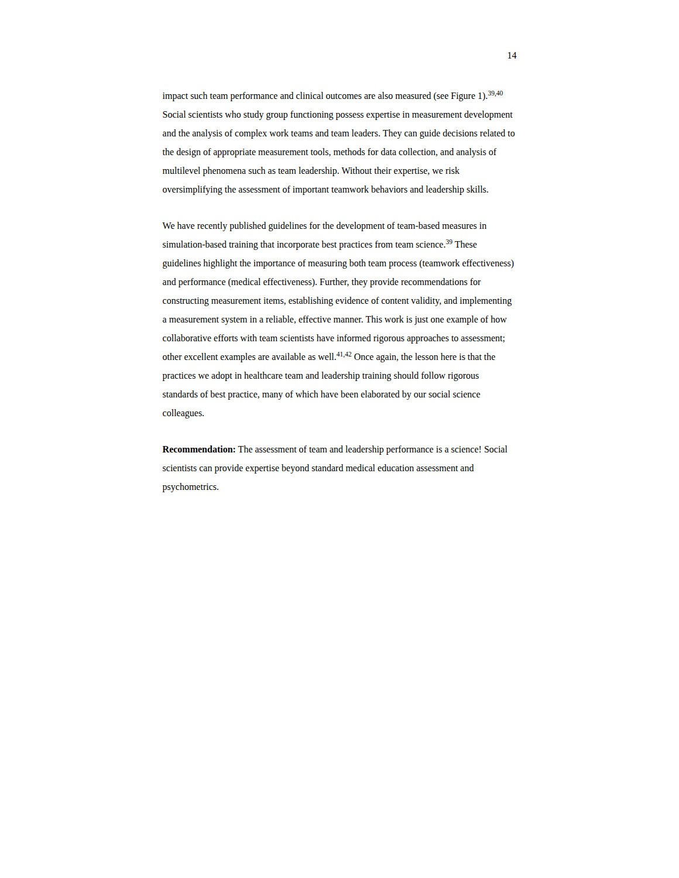14
impact such team performance and clinical outcomes are also measured (see Figure 1).39,40 Social scientists who study group functioning possess expertise in measurement development and the analysis of complex work teams and team leaders. They can guide decisions related to the design of appropriate measurement tools, methods for data collection, and analysis of multilevel phenomena such as team leadership. Without their expertise, we risk oversimplifying the assessment of important teamwork behaviors and leadership skills.
We have recently published guidelines for the development of team-based measures in simulation-based training that incorporate best practices from team science.39 These guidelines highlight the importance of measuring both team process (teamwork effectiveness) and performance (medical effectiveness). Further, they provide recommendations for constructing measurement items, establishing evidence of content validity, and implementing a measurement system in a reliable, effective manner. This work is just one example of how collaborative efforts with team scientists have informed rigorous approaches to assessment; other excellent examples are available as well.41,42 Once again, the lesson here is that the practices we adopt in healthcare team and leadership training should follow rigorous standards of best practice, many of which have been elaborated by our social science colleagues.
Recommendation: The assessment of team and leadership performance is a science! Social scientists can provide expertise beyond standard medical education assessment and psychometrics.